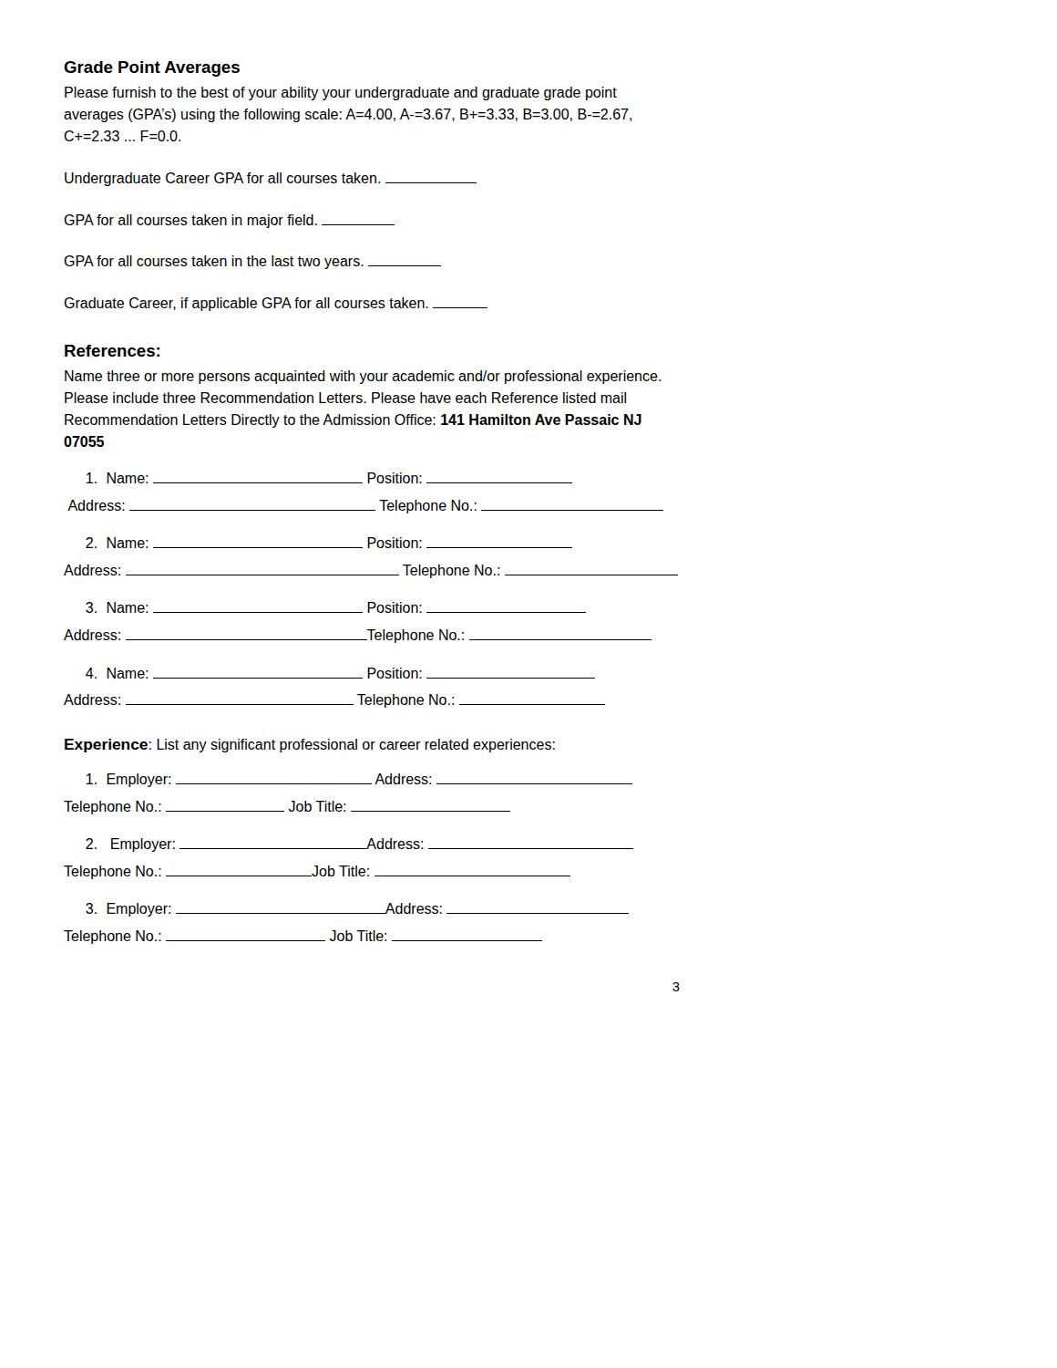Grade Point Averages
Please furnish to the best of your ability your undergraduate and graduate grade point averages (GPA’s) using the following scale: A=4.00, A-=3.67, B+=3.33, B=3.00, B-=2.67, C+=2.33 ... F=0.0.
Undergraduate Career GPA for all courses taken.
GPA for all courses taken in major field.
GPA for all courses taken in the last two years.
Graduate Career, if applicable GPA for all courses taken.
References:
Name three or more persons acquainted with your academic and/or professional experience. Please include three Recommendation Letters. Please have each Reference listed mail Recommendation Letters Directly to the Admission Office: 141 Hamilton Ave Passaic NJ 07055
Name: Position:
Address: Telephone No.:
Name: Position:
Address: Telephone No.:
Name: Position:
Address: Telephone No.:
Name: Position:
Address: Telephone No.:
Experience: List any significant professional or career related experiences:
Employer: Address:
Telephone No.: Job Title:
Employer: Address:
Telephone No.: Job Title:
Employer: Address:
Telephone No.: Job Title:
3